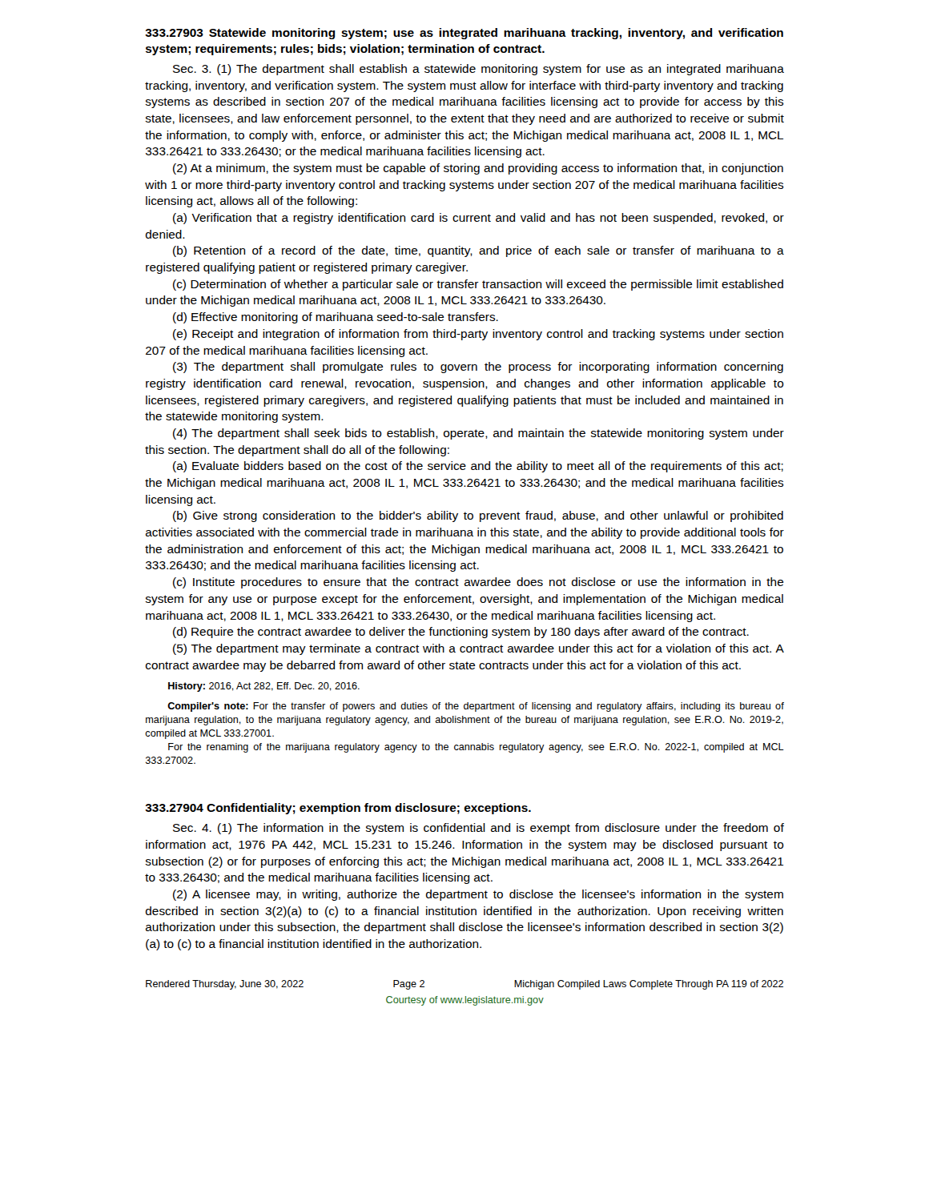333.27903 Statewide monitoring system; use as integrated marihuana tracking, inventory, and verification system; requirements; rules; bids; violation; termination of contract.
Sec. 3. (1) The department shall establish a statewide monitoring system for use as an integrated marihuana tracking, inventory, and verification system. The system must allow for interface with third-party inventory and tracking systems as described in section 207 of the medical marihuana facilities licensing act to provide for access by this state, licensees, and law enforcement personnel, to the extent that they need and are authorized to receive or submit the information, to comply with, enforce, or administer this act; the Michigan medical marihuana act, 2008 IL 1, MCL 333.26421 to 333.26430; or the medical marihuana facilities licensing act.
(2) At a minimum, the system must be capable of storing and providing access to information that, in conjunction with 1 or more third-party inventory control and tracking systems under section 207 of the medical marihuana facilities licensing act, allows all of the following:
(a) Verification that a registry identification card is current and valid and has not been suspended, revoked, or denied.
(b) Retention of a record of the date, time, quantity, and price of each sale or transfer of marihuana to a registered qualifying patient or registered primary caregiver.
(c) Determination of whether a particular sale or transfer transaction will exceed the permissible limit established under the Michigan medical marihuana act, 2008 IL 1, MCL 333.26421 to 333.26430.
(d) Effective monitoring of marihuana seed-to-sale transfers.
(e) Receipt and integration of information from third-party inventory control and tracking systems under section 207 of the medical marihuana facilities licensing act.
(3) The department shall promulgate rules to govern the process for incorporating information concerning registry identification card renewal, revocation, suspension, and changes and other information applicable to licensees, registered primary caregivers, and registered qualifying patients that must be included and maintained in the statewide monitoring system.
(4) The department shall seek bids to establish, operate, and maintain the statewide monitoring system under this section. The department shall do all of the following:
(a) Evaluate bidders based on the cost of the service and the ability to meet all of the requirements of this act; the Michigan medical marihuana act, 2008 IL 1, MCL 333.26421 to 333.26430; and the medical marihuana facilities licensing act.
(b) Give strong consideration to the bidder's ability to prevent fraud, abuse, and other unlawful or prohibited activities associated with the commercial trade in marihuana in this state, and the ability to provide additional tools for the administration and enforcement of this act; the Michigan medical marihuana act, 2008 IL 1, MCL 333.26421 to 333.26430; and the medical marihuana facilities licensing act.
(c) Institute procedures to ensure that the contract awardee does not disclose or use the information in the system for any use or purpose except for the enforcement, oversight, and implementation of the Michigan medical marihuana act, 2008 IL 1, MCL 333.26421 to 333.26430, or the medical marihuana facilities licensing act.
(d) Require the contract awardee to deliver the functioning system by 180 days after award of the contract.
(5) The department may terminate a contract with a contract awardee under this act for a violation of this act. A contract awardee may be debarred from award of other state contracts under this act for a violation of this act.
History: 2016, Act 282, Eff. Dec. 20, 2016.
Compiler's note: For the transfer of powers and duties of the department of licensing and regulatory affairs, including its bureau of marijuana regulation, to the marijuana regulatory agency, and abolishment of the bureau of marijuana regulation, see E.R.O. No. 2019-2, compiled at MCL 333.27001.
For the renaming of the marijuana regulatory agency to the cannabis regulatory agency, see E.R.O. No. 2022-1, compiled at MCL 333.27002.
333.27904 Confidentiality; exemption from disclosure; exceptions.
Sec. 4. (1) The information in the system is confidential and is exempt from disclosure under the freedom of information act, 1976 PA 442, MCL 15.231 to 15.246. Information in the system may be disclosed pursuant to subsection (2) or for purposes of enforcing this act; the Michigan medical marihuana act, 2008 IL 1, MCL 333.26421 to 333.26430; and the medical marihuana facilities licensing act.
(2) A licensee may, in writing, authorize the department to disclose the licensee's information in the system described in section 3(2)(a) to (c) to a financial institution identified in the authorization. Upon receiving written authorization under this subsection, the department shall disclose the licensee's information described in section 3(2)(a) to (c) to a financial institution identified in the authorization.
Rendered Thursday, June 30, 2022 Page 2 Michigan Compiled Laws Complete Through PA 119 of 2022
Courtesy of www.legislature.mi.gov